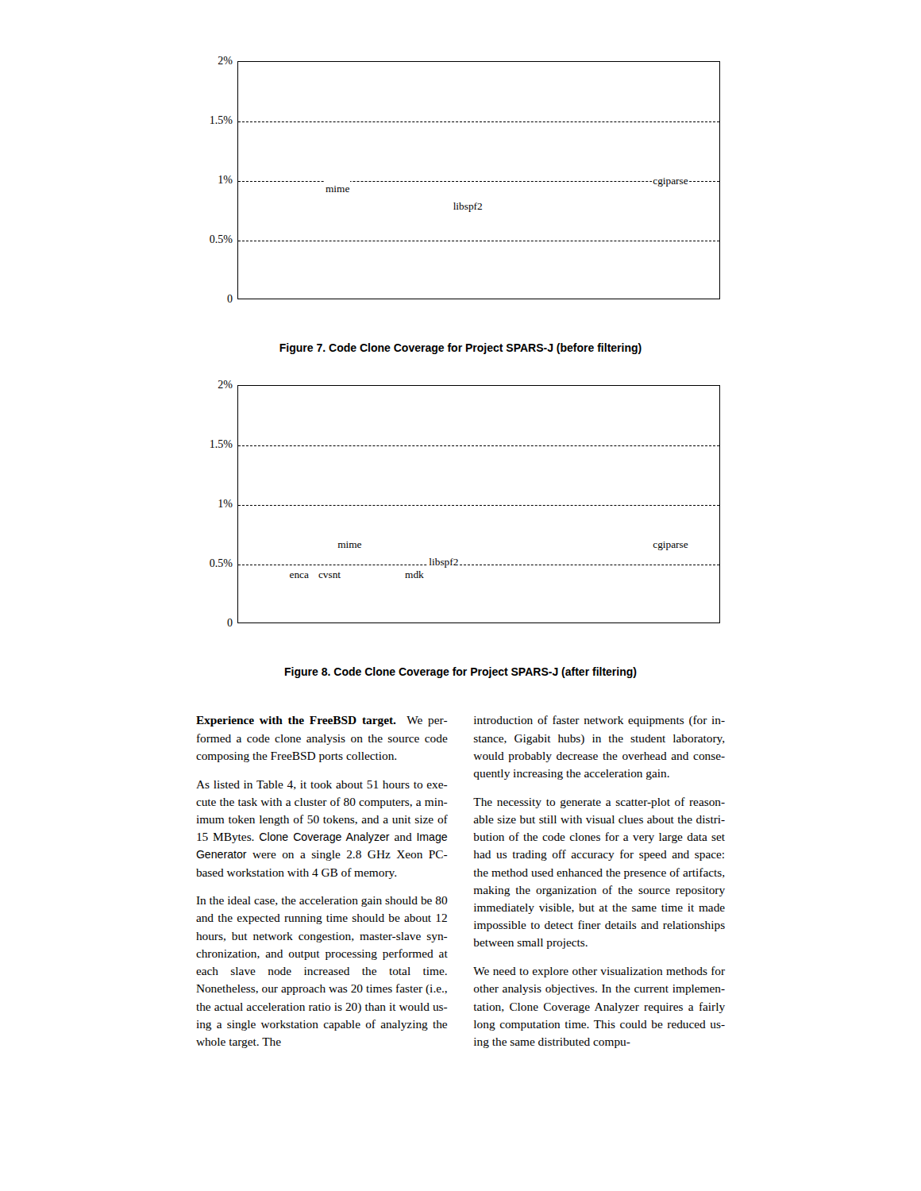2%
1.5%
1%
0.5%
0
mime
libspf2
cgiparse
Figure 7. Code Clone Coverage for Project SPARS-J (before filtering)
2%
1.5%
1%
0.5%
0
enca
cvsnt
mime
mdk
libspf2
cgiparse
Figure 8. Code Clone Coverage for Project SPARS-J (after filtering)
Experience with the FreeBSD target. We performed a code clone analysis on the source code composing the FreeBSD ports collection.
As listed in Table 4, it took about 51 hours to execute the task with a cluster of 80 computers, a minimum token length of 50 tokens, and a unit size of 15 MBytes. Clone Coverage Analyzer and Image Generator were on a single 2.8 GHz Xeon PC-based workstation with 4 GB of memory.
In the ideal case, the acceleration gain should be 80 and the expected running time should be about 12 hours, but network congestion, master-slave synchronization, and output processing performed at each slave node increased the total time. Nonetheless, our approach was 20 times faster (i.e., the actual acceleration ratio is 20) than it would using a single workstation capable of analyzing the whole target. The
introduction of faster network equipments (for instance, Gigabit hubs) in the student laboratory, would probably decrease the overhead and consequently increasing the acceleration gain.
The necessity to generate a scatter-plot of reasonable size but still with visual clues about the distribution of the code clones for a very large data set had us trading off accuracy for speed and space: the method used enhanced the presence of artifacts, making the organization of the source repository immediately visible, but at the same time it made impossible to detect finer details and relationships between small projects.
We need to explore other visualization methods for other analysis objectives. In the current implementation, Clone Coverage Analyzer requires a fairly long computation time. This could be reduced using the same distributed compu-